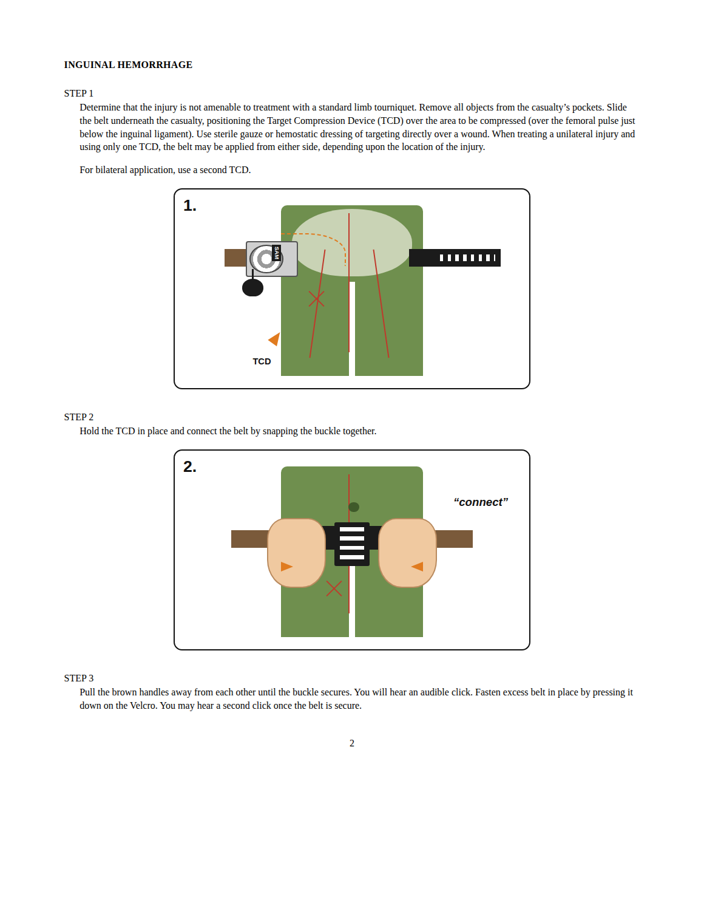INGUINAL HEMORRHAGE
STEP 1
Determine that the injury is not amenable to treatment with a standard limb tourniquet. Remove all objects from the casualty’s pockets. Slide the belt underneath the casualty, positioning the Target Compression Device (TCD) over the area to be compressed (over the femoral pulse just below the inguinal ligament). Use sterile gauze or hemostatic dressing of targeting directly over a wound. When treating a unilateral injury and using only one TCD, the belt may be applied from either side, depending upon the location of the injury.
For bilateral application, use a second TCD.
1.
SAM
TCD
STEP 2
Hold the TCD in place and connect the belt by snapping the buckle together.
2.
“connect”
STEP 3
Pull the brown handles away from each other until the buckle secures. You will hear an audible click. Fasten excess belt in place by pressing it down on the Velcro. You may hear a second click once the belt is secure.
2